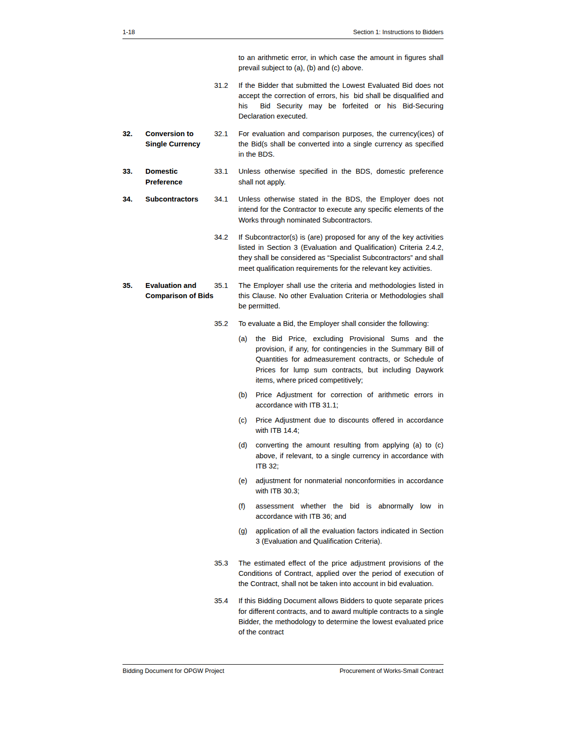1-18 Section 1: Instructions to Bidders
| | | | to an arithmetic error, in which case the amount in figures shall prevail subject to (a), (b) and (c) above. |
| | | 31.2 | If the Bidder that submitted the Lowest Evaluated Bid does not accept the correction of errors, his bid shall be disqualified and his Bid Security may be forfeited or his Bid-Securing Declaration executed. |
| 32. | Conversion to Single Currency | 32.1 | For evaluation and comparison purposes, the currency(ices) of the Bid(s shall be converted into a single currency as specified in the BDS. |
| 33. | Domestic Preference | 33.1 | Unless otherwise specified in the BDS, domestic preference shall not apply. |
| 34. | Subcontractors | 34.1 | Unless otherwise stated in the BDS, the Employer does not intend for the Contractor to execute any specific elements of the Works through nominated Subcontractors. |
| | | 34.2 | If Subcontractor(s) is (are) proposed for any of the key activities listed in Section 3 (Evaluation and Qualification) Criteria 2.4.2, they shall be considered as “Specialist Subcontractors” and shall meet qualification requirements for the relevant key activities. |
| 35. | Evaluation and Comparison of Bids | 35.1 | The Employer shall use the criteria and methodologies listed in this Clause. No other Evaluation Criteria or Methodologies shall be permitted. |
| | | 35.2 | To evaluate a Bid, the Employer shall consider the following: (a) the Bid Price, excluding Provisional Sums and the provision, if any, for contingencies in the Summary Bill of Quantities for admeasurement contracts, or Schedule of Prices for lump sum contracts, but including Daywork items, where priced competitively; (b) Price Adjustment for correction of arithmetic errors in accordance with ITB 31.1; (c) Price Adjustment due to discounts offered in accordance with ITB 14.4; (d) converting the amount resulting from applying (a) to (c) above, if relevant, to a single currency in accordance with ITB 32; (e) adjustment for nonmaterial nonconformities in accordance with ITB 30.3; (f) assessment whether the bid is abnormally low in accordance with ITB 36; and (g) application of all the evaluation factors indicated in Section 3 (Evaluation and Qualification Criteria). |
| | | 35.3 | The estimated effect of the price adjustment provisions of the Conditions of Contract, applied over the period of execution of the Contract, shall not be taken into account in bid evaluation. |
| | | 35.4 | If this Bidding Document allows Bidders to quote separate prices for different contracts, and to award multiple contracts to a single Bidder, the methodology to determine the lowest evaluated price of the contract |
Bidding Document for OPGW Project Procurement of Works-Small Contract